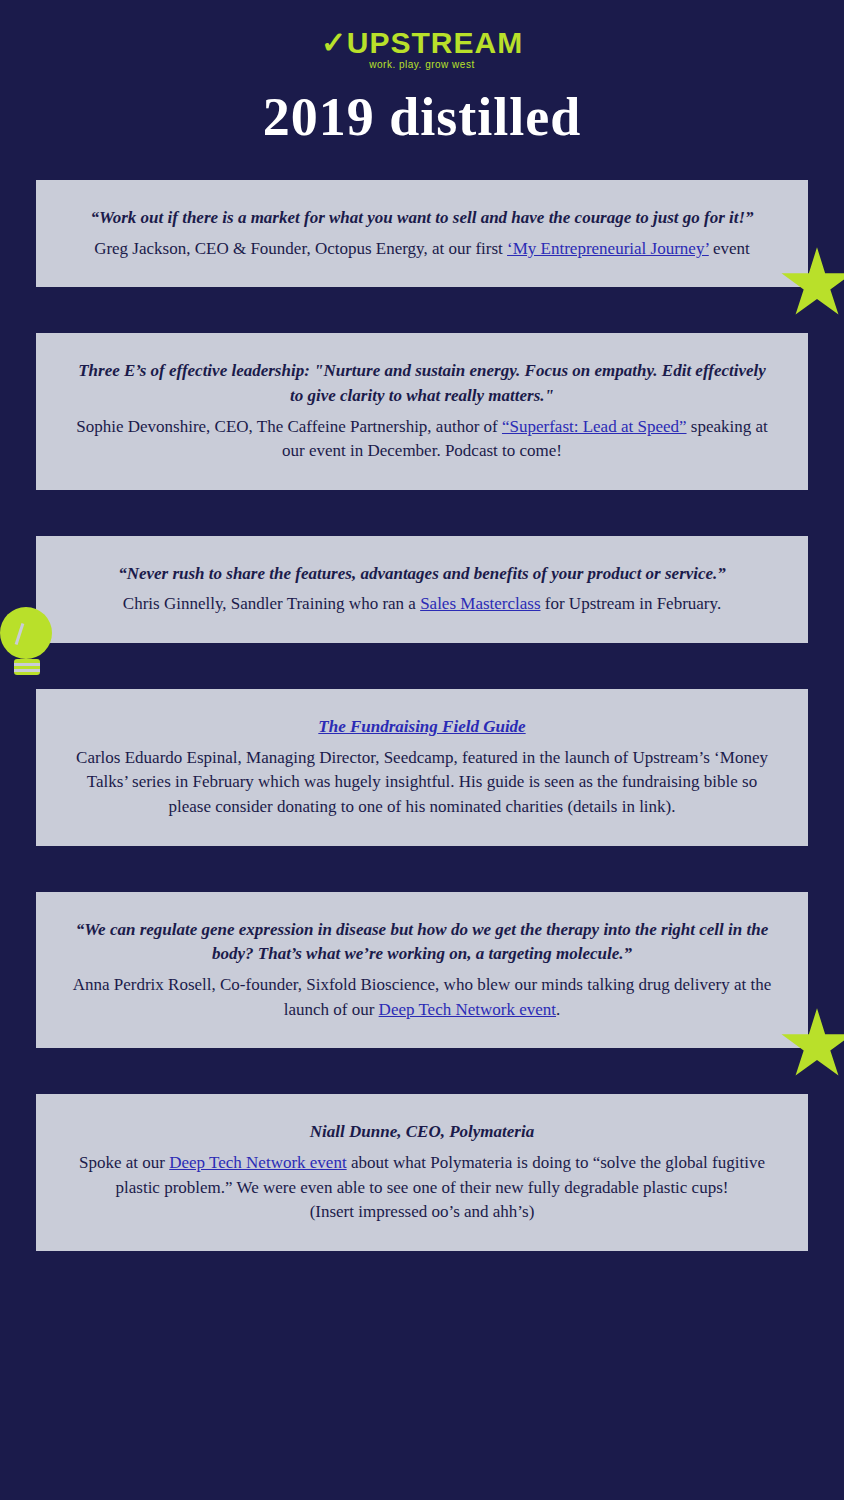✓UPSTREAM
work. play. grow west
2019 distilled
“Work out if there is a market for what you want to sell and have the courage to just go for it!”
Greg Jackson, CEO & Founder, Octopus Energy, at our first ‘My Entrepreneurial Journey’ event
Three E’s of effective leadership: "Nurture and sustain energy. Focus on empathy. Edit effectively to give clarity to what really matters."
Sophie Devonshire, CEO, The Caffeine Partnership, author of “Superfast: Lead at Speed” speaking at our event in December. Podcast to come!
“Never rush to share the features, advantages and benefits of your product or service.”
Chris Ginnelly, Sandler Training who ran a Sales Masterclass for Upstream in February.
The Fundraising Field Guide
Carlos Eduardo Espinal, Managing Director, Seedcamp, featured in the launch of Upstream’s ‘Money Talks’ series in February which was hugely insightful. His guide is seen as the fundraising bible so please consider donating to one of his nominated charities (details in link).
“We can regulate gene expression in disease but how do we get the therapy into the right cell in the body? That’s what we’re working on, a targeting molecule.”
Anna Perdrix Rosell, Co-founder, Sixfold Bioscience, who blew our minds talking drug delivery at the launch of our Deep Tech Network event.
Niall Dunne, CEO, Polymateria
Spoke at our Deep Tech Network event about what Polymateria is doing to “solve the global fugitive plastic problem.” We were even able to see one of their new fully degradable plastic cups!
(Insert impressed oo’s and ahh’s)